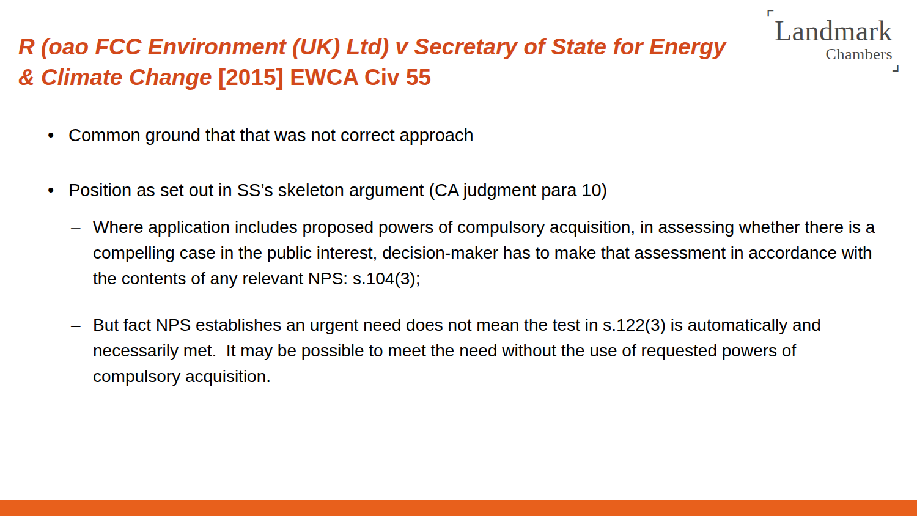⌜
Landmark
Chambers
⌟
R (oao FCC Environment (UK) Ltd) v Secretary of State for Energy & Climate Change [2015] EWCA Civ 55
Common ground that that was not correct approach
Position as set out in SS’s skeleton argument (CA judgment para 10)
Where application includes proposed powers of compulsory acquisition, in assessing whether there is a compelling case in the public interest, decision-maker has to make that assessment in accordance with the contents of any relevant NPS: s.104(3);
But fact NPS establishes an urgent need does not mean the test in s.122(3) is automatically and necessarily met. It may be possible to meet the need without the use of requested powers of compulsory acquisition.